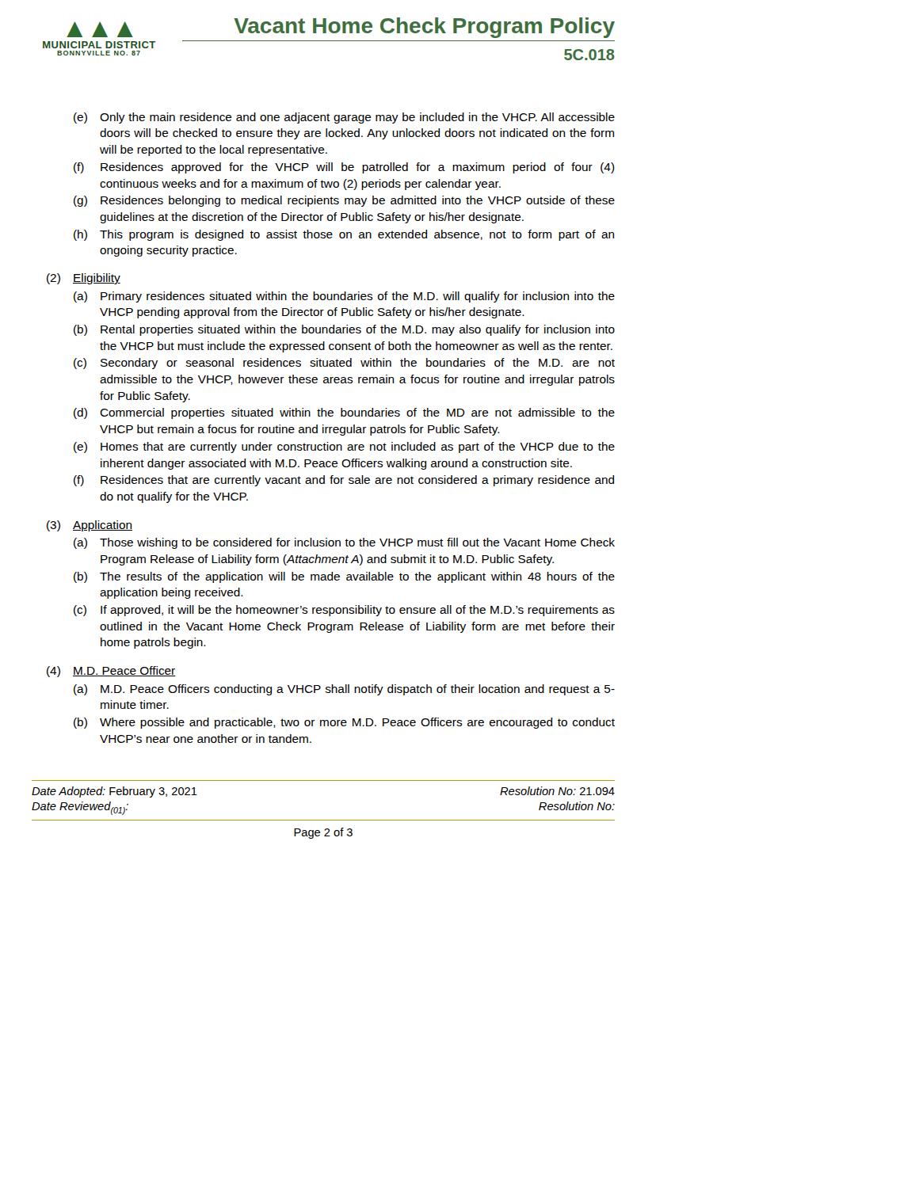▲▲▲
MUNICIPAL DISTRICT
BONNYVILLE NO. 87
Vacant Home Check Program Policy
5C.018
(e) Only the main residence and one adjacent garage may be included in the VHCP. All accessible doors will be checked to ensure they are locked. Any unlocked doors not indicated on the form will be reported to the local representative.
(f) Residences approved for the VHCP will be patrolled for a maximum period of four (4) continuous weeks and for a maximum of two (2) periods per calendar year.
(g) Residences belonging to medical recipients may be admitted into the VHCP outside of these guidelines at the discretion of the Director of Public Safety or his/her designate.
(h) This program is designed to assist those on an extended absence, not to form part of an ongoing security practice.
(2)
Eligibility
(a) Primary residences situated within the boundaries of the M.D. will qualify for inclusion into the VHCP pending approval from the Director of Public Safety or his/her designate.
(b) Rental properties situated within the boundaries of the M.D. may also qualify for inclusion into the VHCP but must include the expressed consent of both the homeowner as well as the renter.
(c) Secondary or seasonal residences situated within the boundaries of the M.D. are not admissible to the VHCP, however these areas remain a focus for routine and irregular patrols for Public Safety.
(d) Commercial properties situated within the boundaries of the MD are not admissible to the VHCP but remain a focus for routine and irregular patrols for Public Safety.
(e) Homes that are currently under construction are not included as part of the VHCP due to the inherent danger associated with M.D. Peace Officers walking around a construction site.
(f) Residences that are currently vacant and for sale are not considered a primary residence and do not qualify for the VHCP.
(3)
Application
(a) Those wishing to be considered for inclusion to the VHCP must fill out the Vacant Home Check Program Release of Liability form (Attachment A) and submit it to M.D. Public Safety.
(b) The results of the application will be made available to the applicant within 48 hours of the application being received.
(c) If approved, it will be the homeowner’s responsibility to ensure all of the M.D.’s requirements as outlined in the Vacant Home Check Program Release of Liability form are met before their home patrols begin.
(4)
M.D. Peace Officer
(a) M.D. Peace Officers conducting a VHCP shall notify dispatch of their location and request a 5-minute timer.
(b) Where possible and practicable, two or more M.D. Peace Officers are encouraged to conduct VHCP’s near one another or in tandem.
Date Adopted: February 3, 2021
Resolution No: 21.094
Date Reviewed(01):
Resolution No:
Page 2 of 3